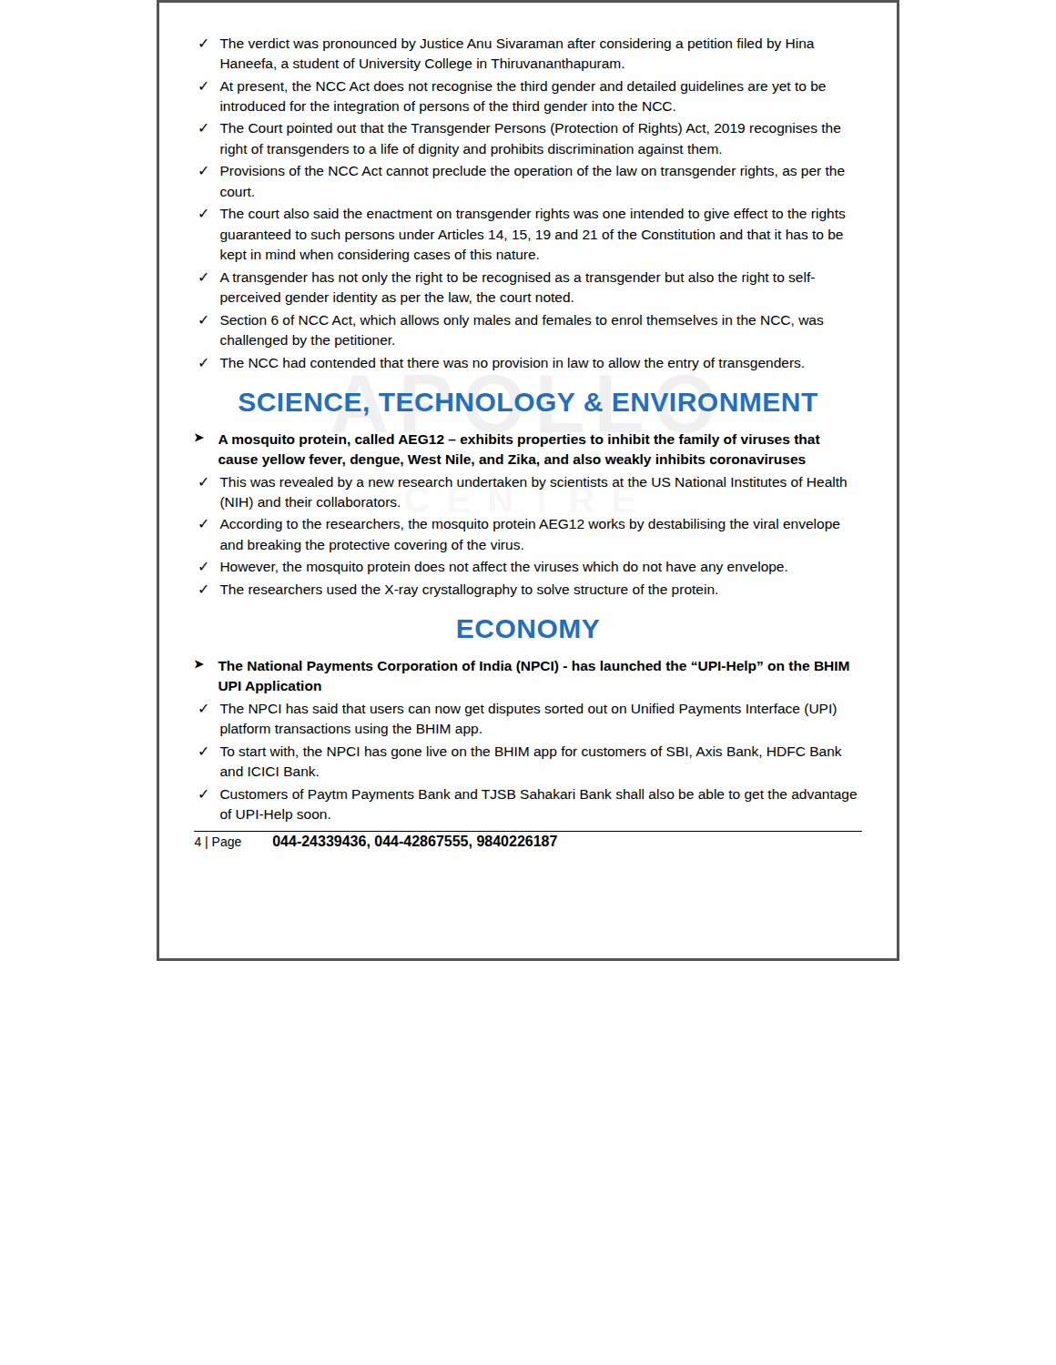APOLLO
CENTRE
The verdict was pronounced by Justice Anu Sivaraman after considering a petition filed by Hina Haneefa, a student of University College in Thiruvananthapuram.
At present, the NCC Act does not recognise the third gender and detailed guidelines are yet to be introduced for the integration of persons of the third gender into the NCC.
The Court pointed out that the Transgender Persons (Protection of Rights) Act, 2019 recognises the right of transgenders to a life of dignity and prohibits discrimination against them.
Provisions of the NCC Act cannot preclude the operation of the law on transgender rights, as per the court.
The court also said the enactment on transgender rights was one intended to give effect to the rights guaranteed to such persons under Articles 14, 15, 19 and 21 of the Constitution and that it has to be kept in mind when considering cases of this nature.
A transgender has not only the right to be recognised as a transgender but also the right to self-perceived gender identity as per the law, the court noted.
Section 6 of NCC Act, which allows only males and females to enrol themselves in the NCC, was challenged by the petitioner.
The NCC had contended that there was no provision in law to allow the entry of transgenders.
SCIENCE, TECHNOLOGY & ENVIRONMENT
A mosquito protein, called AEG12 – exhibits properties to inhibit the family of viruses that cause yellow fever, dengue, West Nile, and Zika, and also weakly inhibits coronaviruses
This was revealed by a new research undertaken by scientists at the US National Institutes of Health (NIH) and their collaborators.
According to the researchers, the mosquito protein AEG12 works by destabilising the viral envelope and breaking the protective covering of the virus.
However, the mosquito protein does not affect the viruses which do not have any envelope.
The researchers used the X-ray crystallography to solve structure of the protein.
ECONOMY
The National Payments Corporation of India (NPCI) - has launched the “UPI-Help” on the BHIM UPI Application
The NPCI has said that users can now get disputes sorted out on Unified Payments Interface (UPI) platform transactions using the BHIM app.
To start with, the NPCI has gone live on the BHIM app for customers of SBI, Axis Bank, HDFC Bank and ICICI Bank.
Customers of Paytm Payments Bank and TJSB Sahakari Bank shall also be able to get the advantage of UPI-Help soon.
4 | Page 044-24339436, 044-42867555, 9840226187